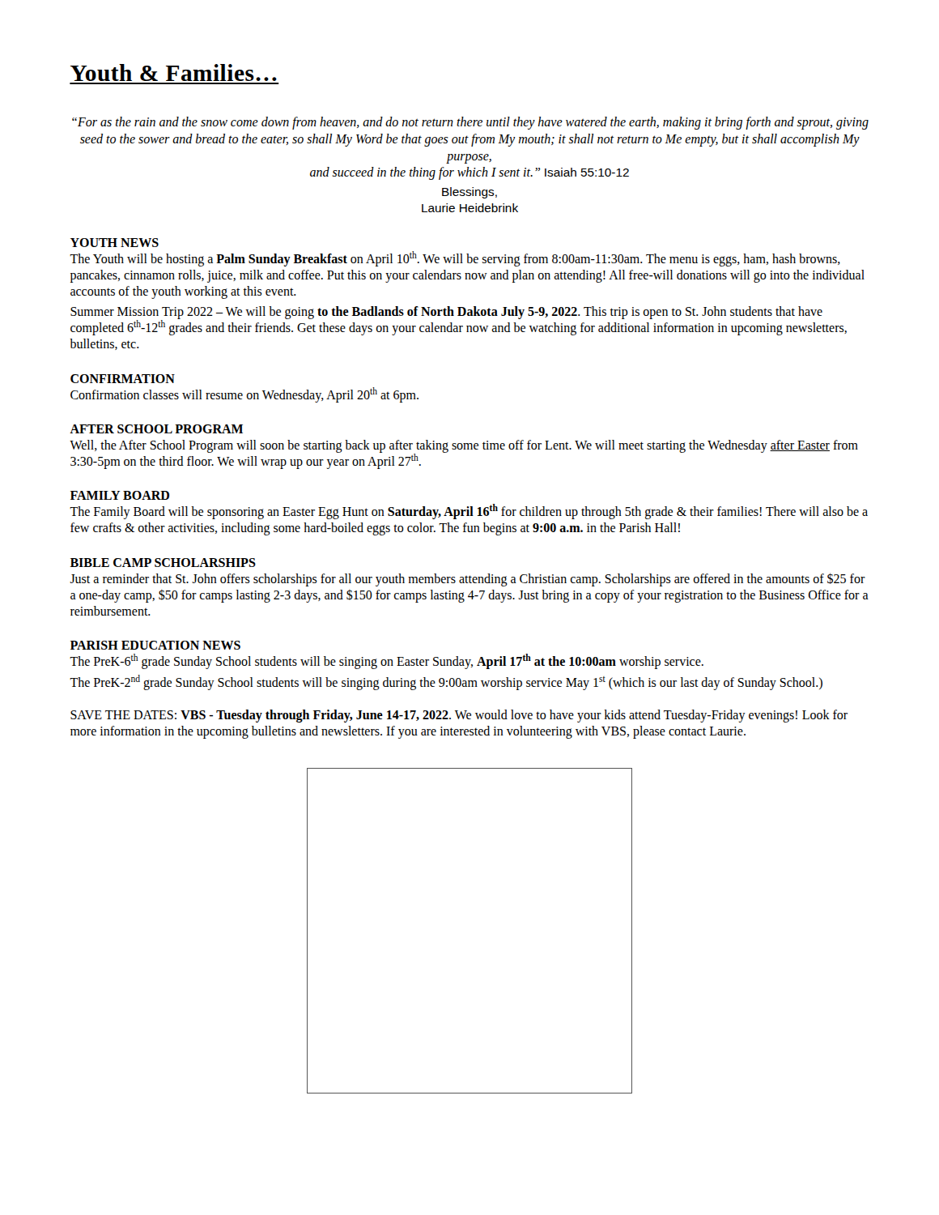Youth & Families…
“For as the rain and the snow come down from heaven, and do not return there until they have watered the earth, making it bring forth and sprout, giving seed to the sower and bread to the eater, so shall My Word be that goes out from My mouth; it shall not return to Me empty, but it shall accomplish My purpose,
and succeed in the thing for which I sent it.” Isaiah 55:10-12
Blessings,
Laurie Heidebrink
Youth News
The Youth will be hosting a Palm Sunday Breakfast on April 10th. We will be serving from 8:00am-11:30am. The menu is eggs, ham, hash browns, pancakes, cinnamon rolls, juice, milk and coffee. Put this on your calendars now and plan on attending! All free-will donations will go into the individual accounts of the youth working at this event.
Summer Mission Trip 2022 – We will be going to the Badlands of North Dakota July 5-9, 2022. This trip is open to St. John students that have completed 6th-12th grades and their friends. Get these days on your calendar now and be watching for additional information in upcoming newsletters, bulletins, etc.
Confirmation
Confirmation classes will resume on Wednesday, April 20th at 6pm.
After School Program
Well, the After School Program will soon be starting back up after taking some time off for Lent. We will meet starting the Wednesday after Easter from 3:30-5pm on the third floor. We will wrap up our year on April 27th.
Family Board
The Family Board will be sponsoring an Easter Egg Hunt on Saturday, April 16th for children up through 5th grade & their families! There will also be a few crafts & other activities, including some hard-boiled eggs to color. The fun begins at 9:00 a.m. in the Parish Hall!
Bible Camp Scholarships
Just a reminder that St. John offers scholarships for all our youth members attending a Christian camp. Scholarships are offered in the amounts of $25 for a one-day camp, $50 for camps lasting 2-3 days, and $150 for camps lasting 4-7 days. Just bring in a copy of your registration to the Business Office for a reimbursement.
Parish Education News
The PreK-6th grade Sunday School students will be singing on Easter Sunday, April 17th at the 10:00am worship service.
The PreK-2nd grade Sunday School students will be singing during the 9:00am worship service May 1st (which is our last day of Sunday School.)
SAVE THE DATES: VBS - Tuesday through Friday, June 14-17, 2022. We would love to have your kids attend Tuesday-Friday evenings! Look for more information in the upcoming bulletins and newsletters. If you are interested in volunteering with VBS, please contact Laurie.